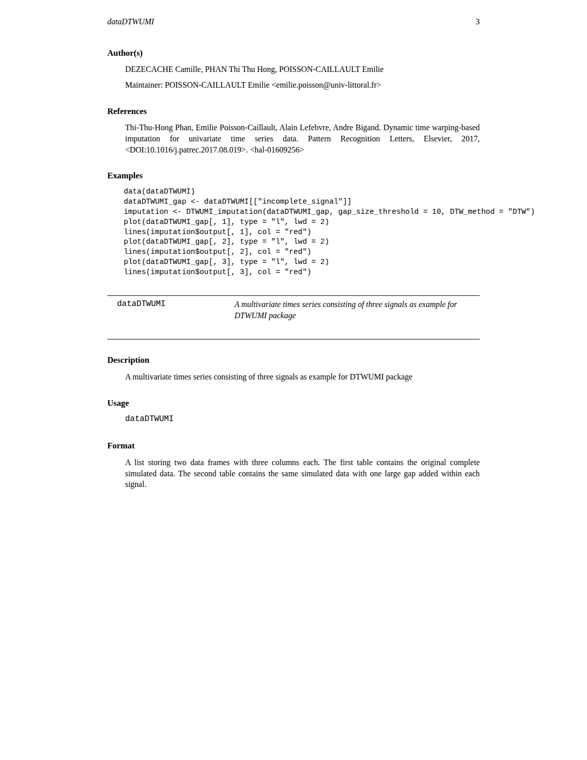dataDTWUMI 3
Author(s)
DEZECACHE Camille, PHAN Thi Thu Hong, POISSON-CAILLAULT Emilie
Maintainer: POISSON-CAILLAULT Emilie <emilie.poisson@univ-littoral.fr>
References
Thi-Thu-Hong Phan, Emilie Poisson-Caillault, Alain Lefebvre, Andre Bigand. Dynamic time warping-based imputation for univariate time series data. Pattern Recognition Letters, Elsevier, 2017, <DOI:10.1016/j.patrec.2017.08.019>. <hal-01609256>
Examples
data(dataDTWUMI)
dataDTWUMI_gap <- dataDTWUMI[["incomplete_signal"]]
imputation <- DTWUMI_imputation(dataDTWUMI_gap, gap_size_threshold = 10, DTW_method = "DTW")
plot(dataDTWUMI_gap[, 1], type = "l", lwd = 2)
lines(imputation$output[, 1], col = "red")
plot(dataDTWUMI_gap[, 2], type = "l", lwd = 2)
lines(imputation$output[, 2], col = "red")
plot(dataDTWUMI_gap[, 3], type = "l", lwd = 2)
lines(imputation$output[, 3], col = "red")
dataDTWUMI
A multivariate times series consisting of three signals as example for DTWUMI package
Description
A multivariate times series consisting of three signals as example for DTWUMI package
Usage
dataDTWUMI
Format
A list storing two data frames with three columns each. The first table contains the original complete simulated data. The second table contains the same simulated data with one large gap added within each signal.